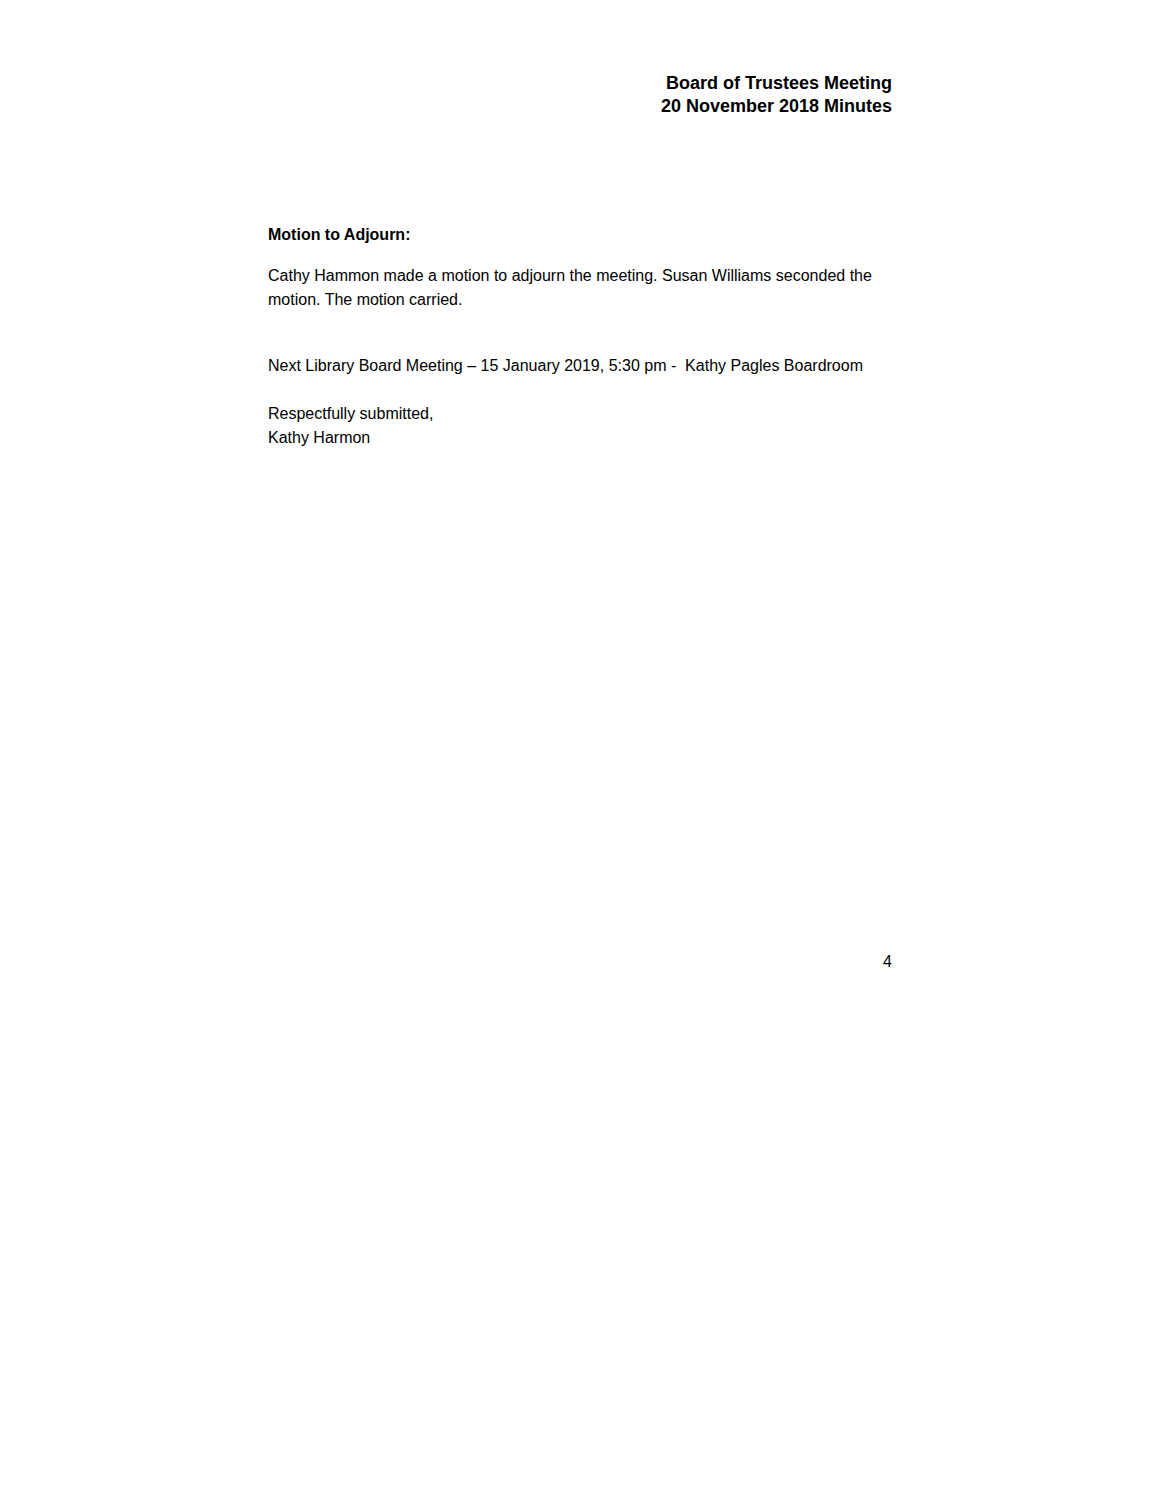Board of Trustees Meeting
20 November 2018 Minutes
Motion to Adjourn:
Cathy Hammon made a motion to adjourn the meeting. Susan Williams seconded the motion. The motion carried.
Next Library Board Meeting – 15 January 2019, 5:30 pm - Kathy Pagles Boardroom
Respectfully submitted,
Kathy Harmon
4